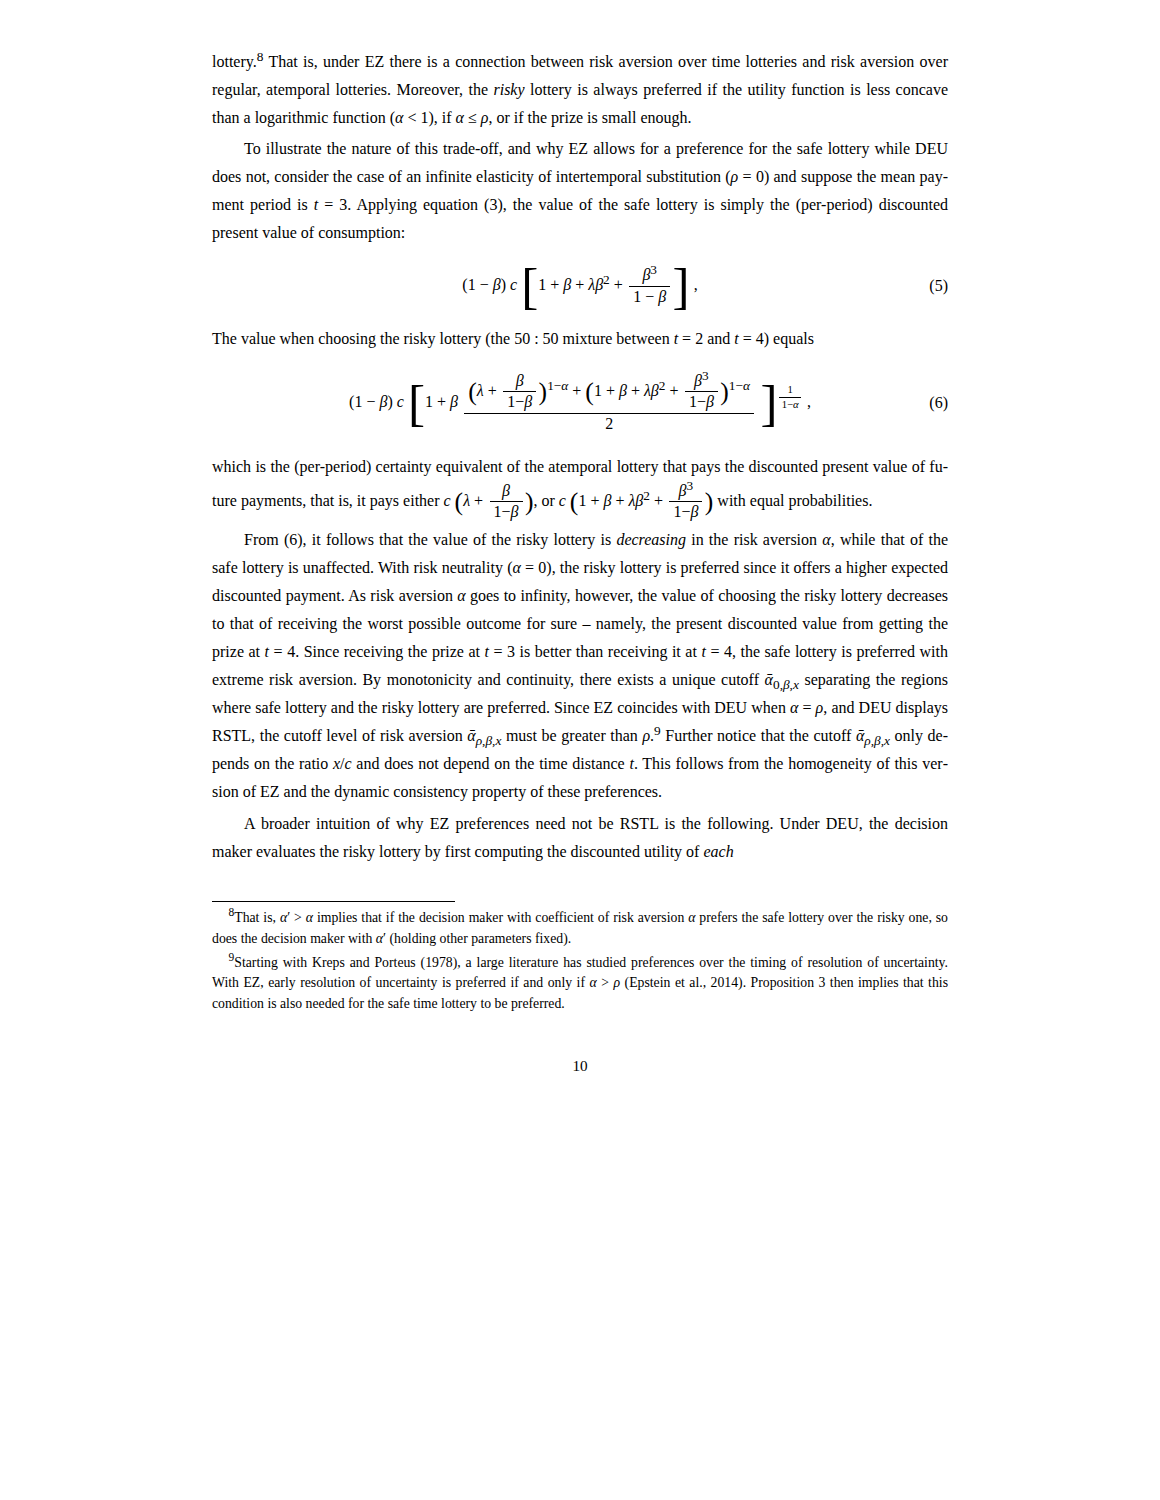lottery.8 That is, under EZ there is a connection between risk aversion over time lotteries and risk aversion over regular, atemporal lotteries. Moreover, the risky lottery is always preferred if the utility function is less concave than a logarithmic function (α < 1), if α ≤ ρ, or if the prize is small enough.
To illustrate the nature of this trade-off, and why EZ allows for a preference for the safe lottery while DEU does not, consider the case of an infinite elasticity of intertemporal substitution (ρ = 0) and suppose the mean payment period is t = 3. Applying equation (3), the value of the safe lottery is simply the (per-period) discounted present value of consumption:
(1 − β) c [1 + β + λβ2 + β31 − β] , (5)
The value when choosing the risky lottery (the 50 : 50 mixture between t = 2 and t = 4) equals
(1 − β) c [1 + β (λ + β 1−β)1−α + (1 + β + λβ2 + β31−β)1−α 2 ]11−α , (6)
which is the (per-period) certainty equivalent of the atemporal lottery that pays the discounted present value of future payments, that is, it pays either c (λ + β 1−β), or c (1 + β + λβ2 + β31−β) with equal probabilities.
From (6), it follows that the value of the risky lottery is decreasing in the risk aversion α, while that of the safe lottery is unaffected. With risk neutrality (α = 0), the risky lottery is preferred since it offers a higher expected discounted payment. As risk aversion α goes to infinity, however, the value of choosing the risky lottery decreases to that of receiving the worst possible outcome for sure – namely, the present discounted value from getting the prize at t = 4. Since receiving the prize at t = 3 is better than receiving it at t = 4, the safe lottery is preferred with extreme risk aversion. By monotonicity and continuity, there exists a unique cutoff ᾱ0,β,x separating the regions where safe lottery and the risky lottery are preferred. Since EZ coincides with DEU when α = ρ, and DEU displays RSTL, the cutoff level of risk aversion ᾱρ,β,x must be greater than ρ.9 Further notice that the cutoff ᾱρ,β,x only depends on the ratio x/c and does not depend on the time distance t. This follows from the homogeneity of this version of EZ and the dynamic consistency property of these preferences.
A broader intuition of why EZ preferences need not be RSTL is the following. Under DEU, the decision maker evaluates the risky lottery by first computing the discounted utility of each
8That is, α′ > α implies that if the decision maker with coefficient of risk aversion α prefers the safe lottery over the risky one, so does the decision maker with α′ (holding other parameters fixed).
9Starting with Kreps and Porteus (1978), a large literature has studied preferences over the timing of resolution of uncertainty. With EZ, early resolution of uncertainty is preferred if and only if α > ρ (Epstein et al., 2014). Proposition 3 then implies that this condition is also needed for the safe time lottery to be preferred.
10